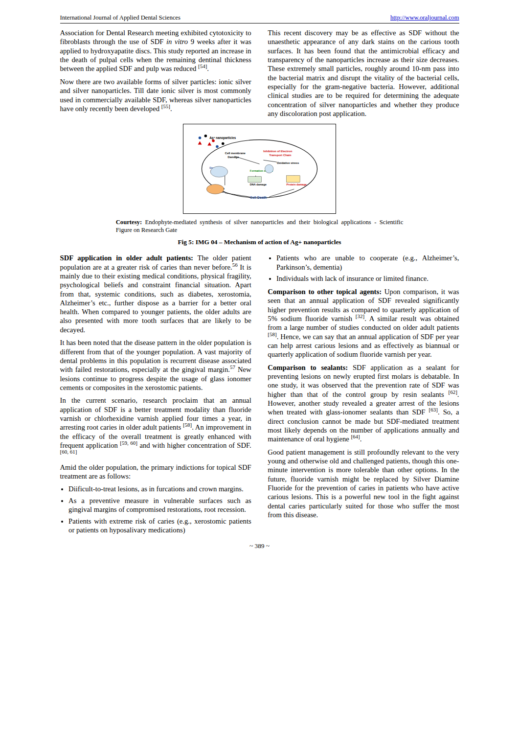International Journal of Applied Dental Sciences http://www.oraljournal.com
Association for Dental Research meeting exhibited cytotoxicity to fibroblasts through the use of SDF in vitro 9 weeks after it was applied to hydroxyapatite discs. This study reported an increase in the death of pulpal cells when the remaining dentinal thickness between the applied SDF and pulp was reduced [54].
Now there are two available forms of silver particles: ionic silver and silver nanoparticles. Till date ionic silver is most commonly used in commercially available SDF, whereas silver nanoparticles have only recently been developed [55].
This recent discovery may be as effective as SDF without the unaesthetic appearance of any dark stains on the carious tooth surfaces. It has been found that the antimicrobial efficacy and transparency of the nanoparticles increase as their size decreases. These extremely small particles, roughly around 10-nm pass into the bacterial matrix and disrupt the vitality of the bacterial cells, especially for the gram-negative bacteria. However, additional clinical studies are to be required for determining the adequate concentration of silver nanoparticles and whether they produce any discoloration post application.
Courtesy: Endophyte-mediated synthesis of silver nanoparticles and their biological applications - Scientific Figure on Research Gate
Fig 5: IMG 04 – Mechanism of action of Ag+ nanoparticles
SDF application in older adult patients: The older patient population are at a greater risk of caries than never before.56 It is mainly due to their existing medical conditions, physical fragility, psychological beliefs and constraint financial situation. Apart from that, systemic conditions, such as diabetes, xerostomia, Alzheimer’s etc., further dispose as a barrier for a better oral health. When compared to younger patients, the older adults are also presented with more tooth surfaces that are likely to be decayed.
It has been noted that the disease pattern in the older population is different from that of the younger population. A vast majority of dental problems in this population is recurrent disease associated with failed restorations, especially at the gingival margin.57 New lesions continue to progress despite the usage of glass ionomer cements or composites in the xerostomic patients.
In the current scenario, research proclaim that an annual application of SDF is a better treatment modality than fluoride varnish or chlorhexidine varnish applied four times a year, in arresting root caries in older adult patients [58]. An improvement in the efficacy of the overall treatment is greatly enhanced with frequent application [59, 60] and with higher concentration of SDF. [60, 61]
Amid the older population, the primary indictions for topical SDF treatment are as follows:
Diificult-to-treat lesions, as in furcations and crown margins.
As a preventive measure in vulnerable surfaces such as gingival margins of compromised restorations, root recession.
Patients with extreme risk of caries (e.g., xerostomic patients or patients on hyposalivary medications)
Patients who are unable to cooperate (e.g., Alzheimer’s, Parkinson’s, dementia)
Individuals with lack of insurance or limited finance.
Comparison to other topical agents: Upon comparison, it was seen that an annual application of SDF revealed significantly higher prevention results as compared to quarterly application of 5% sodium fluoride varnish [32]. A similar result was obtained from a large number of studies conducted on older adult patients [58]. Hence, we can say that an annual application of SDF per year can help arrest carious lesions and as effectively as biannual or quarterly application of sodium fluoride varnish per year.
Comparison to sealants: SDF application as a sealant for preventing lesions on newly erupted first molars is debatable. In one study, it was observed that the prevention rate of SDF was higher than that of the control group by resin sealants [62]. However, another study revealed a greater arrest of the lesions when treated with glass-ionomer sealants than SDF [63]. So, a direct conclusion cannot be made but SDF-mediated treatment most likely depends on the number of applications annually and maintenance of oral hygiene [64].
Good patient management is still profoundly relevant to the very young and otherwise old and challenged patients, though this one-minute intervention is more tolerable than other options. In the future, fluoride varnish might be replaced by Silver Diamine Fluoride for the prevention of caries in patients who have active carious lesions. This is a powerful new tool in the fight against dental caries particularly suited for those who suffer the most from this disease.
~ 389 ~